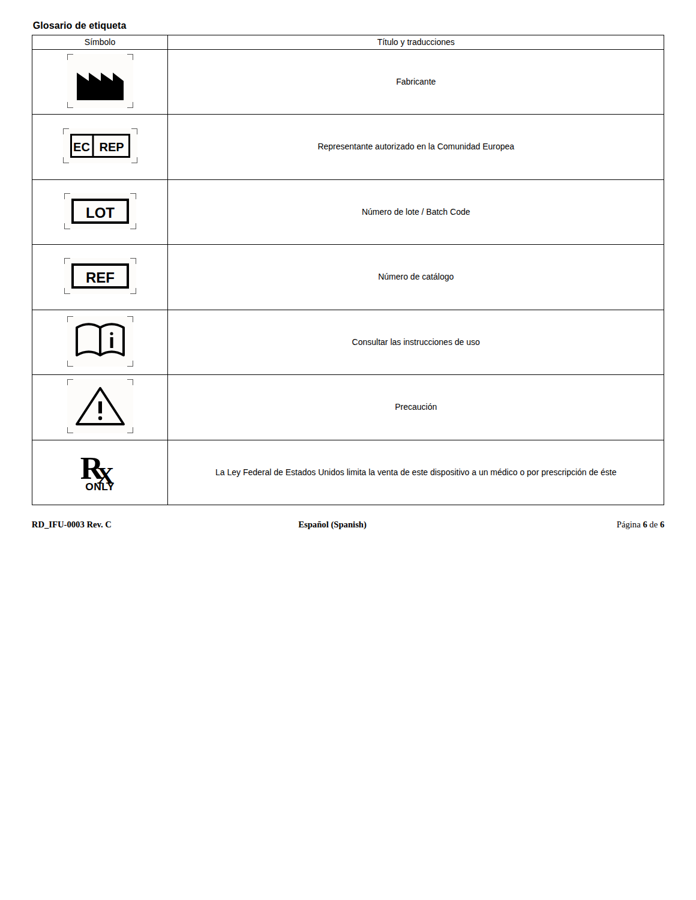Glosario de etiqueta
| Símbolo | Título y traducciones |
| --- | --- |
| | Fabricante |
| EC REP | Representante autorizado en la Comunidad Europea |
| LOT | Número de lote / Batch Code |
| REF | Número de catálogo |
| | Consultar las instrucciones de uso |
| | Precaución |
| R X ONLY | La Ley Federal de Estados Unidos limita la venta de este dispositivo a un médico o por prescripción de éste |
RD_IFU-0003 Rev. C
Español (Spanish)
Página 6 de 6